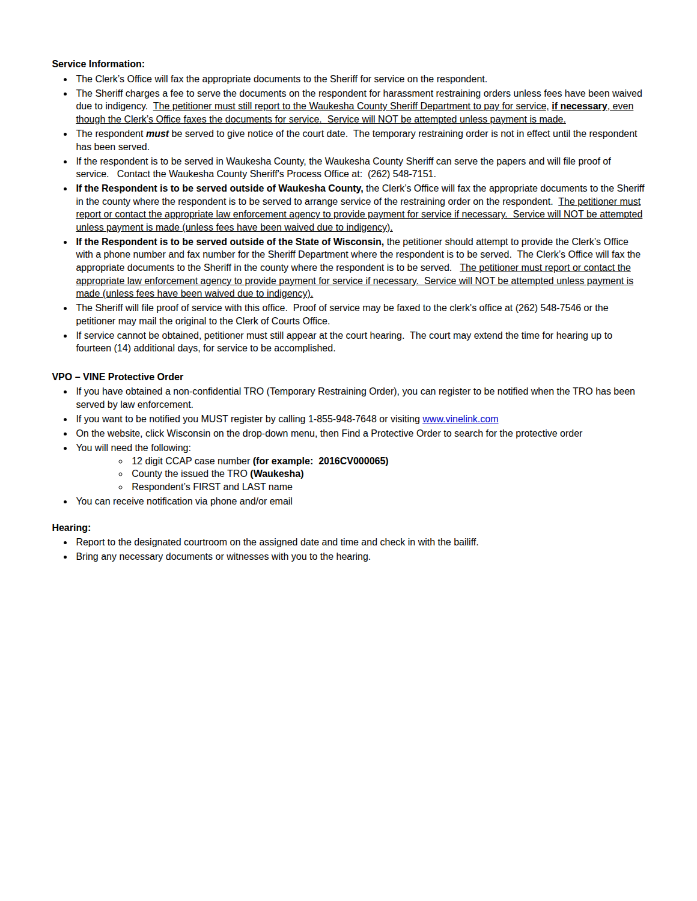Service Information:
The Clerk’s Office will fax the appropriate documents to the Sheriff for service on the respondent.
The Sheriff charges a fee to serve the documents on the respondent for harassment restraining orders unless fees have been waived due to indigency. The petitioner must still report to the Waukesha County Sheriff Department to pay for service, if necessary, even though the Clerk’s Office faxes the documents for service. Service will NOT be attempted unless payment is made.
The respondent must be served to give notice of the court date. The temporary restraining order is not in effect until the respondent has been served.
If the respondent is to be served in Waukesha County, the Waukesha County Sheriff can serve the papers and will file proof of service. Contact the Waukesha County Sheriff's Process Office at: (262) 548-7151.
If the Respondent is to be served outside of Waukesha County, the Clerk’s Office will fax the appropriate documents to the Sheriff in the county where the respondent is to be served to arrange service of the restraining order on the respondent. The petitioner must report or contact the appropriate law enforcement agency to provide payment for service if necessary. Service will NOT be attempted unless payment is made (unless fees have been waived due to indigency).
If the Respondent is to be served outside of the State of Wisconsin, the petitioner should attempt to provide the Clerk’s Office with a phone number and fax number for the Sheriff Department where the respondent is to be served. The Clerk’s Office will fax the appropriate documents to the Sheriff in the county where the respondent is to be served. The petitioner must report or contact the appropriate law enforcement agency to provide payment for service if necessary. Service will NOT be attempted unless payment is made (unless fees have been waived due to indigency).
The Sheriff will file proof of service with this office. Proof of service may be faxed to the clerk's office at (262) 548-7546 or the petitioner may mail the original to the Clerk of Courts Office.
If service cannot be obtained, petitioner must still appear at the court hearing. The court may extend the time for hearing up to fourteen (14) additional days, for service to be accomplished.
VPO – VINE Protective Order
If you have obtained a non-confidential TRO (Temporary Restraining Order), you can register to be notified when the TRO has been served by law enforcement.
If you want to be notified you MUST register by calling 1-855-948-7648 or visiting www.vinelink.com
On the website, click Wisconsin on the drop-down menu, then Find a Protective Order to search for the protective order
You will need the following:
12 digit CCAP case number (for example: 2016CV000065)
County the issued the TRO (Waukesha)
Respondent’s FIRST and LAST name
You can receive notification via phone and/or email
Hearing:
Report to the designated courtroom on the assigned date and time and check in with the bailiff.
Bring any necessary documents or witnesses with you to the hearing.